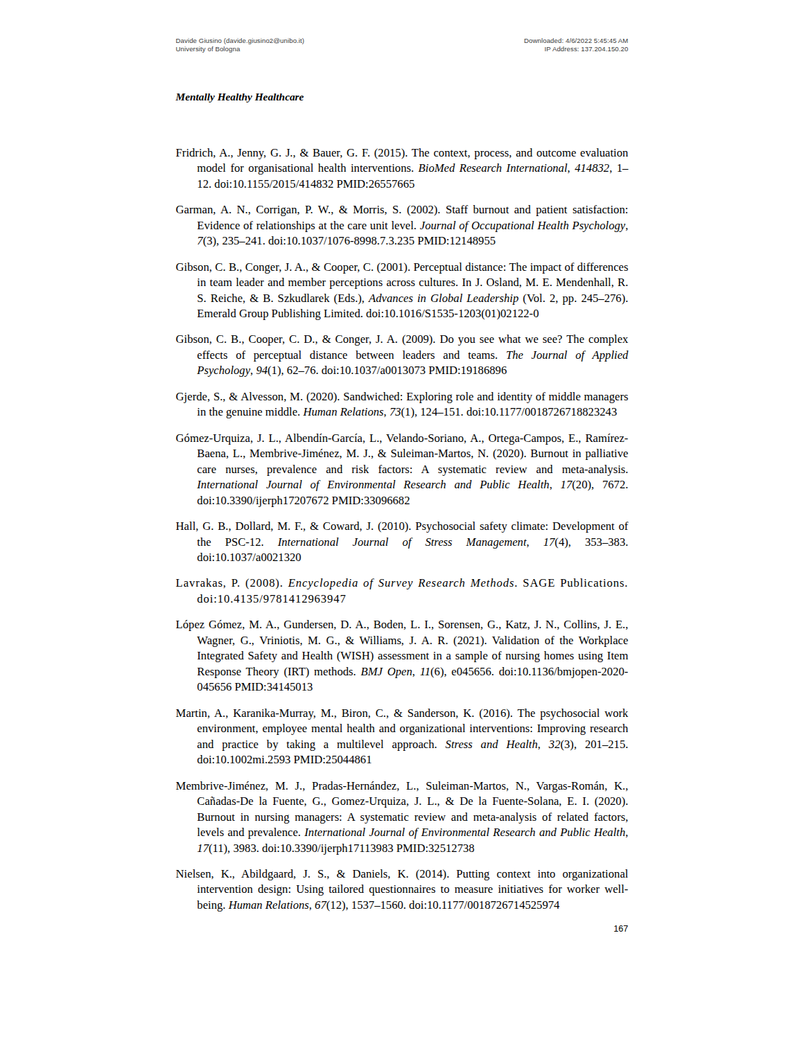Davide Giusino (davide.giusino2@unibo.it)
University of Bologna
Downloaded: 4/6/2022 5:45:45 AM
IP Address: 137.204.150.20
Mentally Healthy Healthcare
Fridrich, A., Jenny, G. J., & Bauer, G. F. (2015). The context, process, and outcome evaluation model for organisational health interventions. BioMed Research International, 414832, 1–12. doi:10.1155/2015/414832 PMID:26557665
Garman, A. N., Corrigan, P. W., & Morris, S. (2002). Staff burnout and patient satisfaction: Evidence of relationships at the care unit level. Journal of Occupational Health Psychology, 7(3), 235–241. doi:10.1037/1076-8998.7.3.235 PMID:12148955
Gibson, C. B., Conger, J. A., & Cooper, C. (2001). Perceptual distance: The impact of differences in team leader and member perceptions across cultures. In J. Osland, M. E. Mendenhall, R. S. Reiche, & B. Szkudlarek (Eds.), Advances in Global Leadership (Vol. 2, pp. 245–276). Emerald Group Publishing Limited. doi:10.1016/S1535-1203(01)02122-0
Gibson, C. B., Cooper, C. D., & Conger, J. A. (2009). Do you see what we see? The complex effects of perceptual distance between leaders and teams. The Journal of Applied Psychology, 94(1), 62–76. doi:10.1037/a0013073 PMID:19186896
Gjerde, S., & Alvesson, M. (2020). Sandwiched: Exploring role and identity of middle managers in the genuine middle. Human Relations, 73(1), 124–151. doi:10.1177/0018726718823243
Gómez-Urquiza, J. L., Albendín-García, L., Velando-Soriano, A., Ortega-Campos, E., Ramírez-Baena, L., Membrive-Jiménez, M. J., & Suleiman-Martos, N. (2020). Burnout in palliative care nurses, prevalence and risk factors: A systematic review and meta-analysis. International Journal of Environmental Research and Public Health, 17(20), 7672. doi:10.3390/ijerph17207672 PMID:33096682
Hall, G. B., Dollard, M. F., & Coward, J. (2010). Psychosocial safety climate: Development of the PSC-12. International Journal of Stress Management, 17(4), 353–383. doi:10.1037/a0021320
Lavrakas, P. (2008). Encyclopedia of Survey Research Methods. SAGE Publications. doi:10.4135/9781412963947
López Gómez, M. A., Gundersen, D. A., Boden, L. I., Sorensen, G., Katz, J. N., Collins, J. E., Wagner, G., Vriniotis, M. G., & Williams, J. A. R. (2021). Validation of the Workplace Integrated Safety and Health (WISH) assessment in a sample of nursing homes using Item Response Theory (IRT) methods. BMJ Open, 11(6), e045656. doi:10.1136/bmjopen-2020-045656 PMID:34145013
Martin, A., Karanika-Murray, M., Biron, C., & Sanderson, K. (2016). The psychosocial work environment, employee mental health and organizational interventions: Improving research and practice by taking a multilevel approach. Stress and Health, 32(3), 201–215. doi:10.1002mi.2593 PMID:25044861
Membrive-Jiménez, M. J., Pradas-Hernández, L., Suleiman-Martos, N., Vargas-Román, K., Cañadas-De la Fuente, G., Gomez-Urquiza, J. L., & De la Fuente-Solana, E. I. (2020). Burnout in nursing managers: A systematic review and meta-analysis of related factors, levels and prevalence. International Journal of Environmental Research and Public Health, 17(11), 3983. doi:10.3390/ijerph17113983 PMID:32512738
Nielsen, K., Abildgaard, J. S., & Daniels, K. (2014). Putting context into organizational intervention design: Using tailored questionnaires to measure initiatives for worker well-being. Human Relations, 67(12), 1537–1560. doi:10.1177/0018726714525974
167